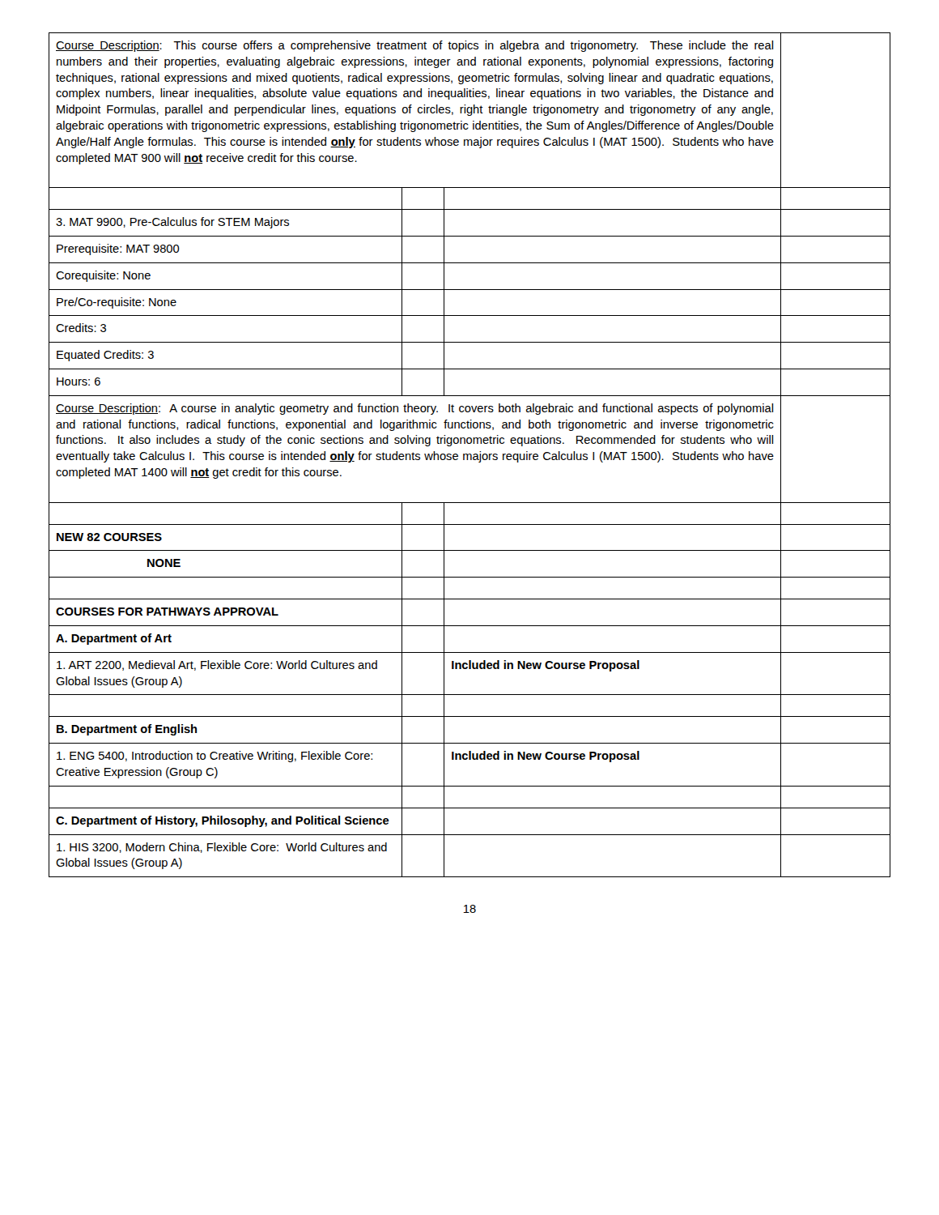| Course Description : This course offers a comprehensive treatment of topics in algebra and trigonometry. These include the real numbers and their properties, evaluating algebraic expressions, integer and rational exponents, polynomial expressions, factoring techniques, rational expressions and mixed quotients, radical expressions, geometric formulas, solving linear and quadratic equations, complex numbers, linear inequalities, absolute value equations and inequalities, linear equations in two variables, the Distance and Midpoint Formulas, parallel and perpendicular lines, equations of circles, right triangle trigonometry and trigonometry of any angle, algebraic operations with trigonometric expressions, establishing trigonometric identities, the Sum of Angles/Difference of Angles/Double Angle/Half Angle formulas. This course is intended only for students whose major requires Calculus I (MAT 1500). Students who have completed MAT 900 will not receive credit for this course. | |
| 3. MAT 9900, Pre-Calculus for STEM Majors | | | |
| Prerequisite: MAT 9800 | | | |
| Corequisite: None | | | |
| Pre/Co-requisite: None | | | |
| Credits: 3 | | | |
| Equated Credits: 3 | | | |
| Hours: 6 | | | |
| Course Description : A course in analytic geometry and function theory. It covers both algebraic and functional aspects of polynomial and rational functions, radical functions, exponential and logarithmic functions, and both trigonometric and inverse trigonometric functions. It also includes a study of the conic sections and solving trigonometric equations. Recommended for students who will eventually take Calculus I. This course is intended only for students whose majors require Calculus I (MAT 1500). Students who have completed MAT 1400 will not get credit for this course. | |
| NEW 82 COURSES | | | |
| NONE | | | |
| COURSES FOR PATHWAYS APPROVAL | | | |
| A. Department of Art | | | |
| 1. ART 2200, Medieval Art, Flexible Core: World Cultures and Global Issues (Group A) | | Included in New Course Proposal | |
| B. Department of English | | | |
| 1. ENG 5400, Introduction to Creative Writing, Flexible Core: Creative Expression (Group C) | | Included in New Course Proposal | |
| C. Department of History, Philosophy, and Political Science | | | |
| 1. HIS 3200, Modern China, Flexible Core: World Cultures and Global Issues (Group A) | | | |
18